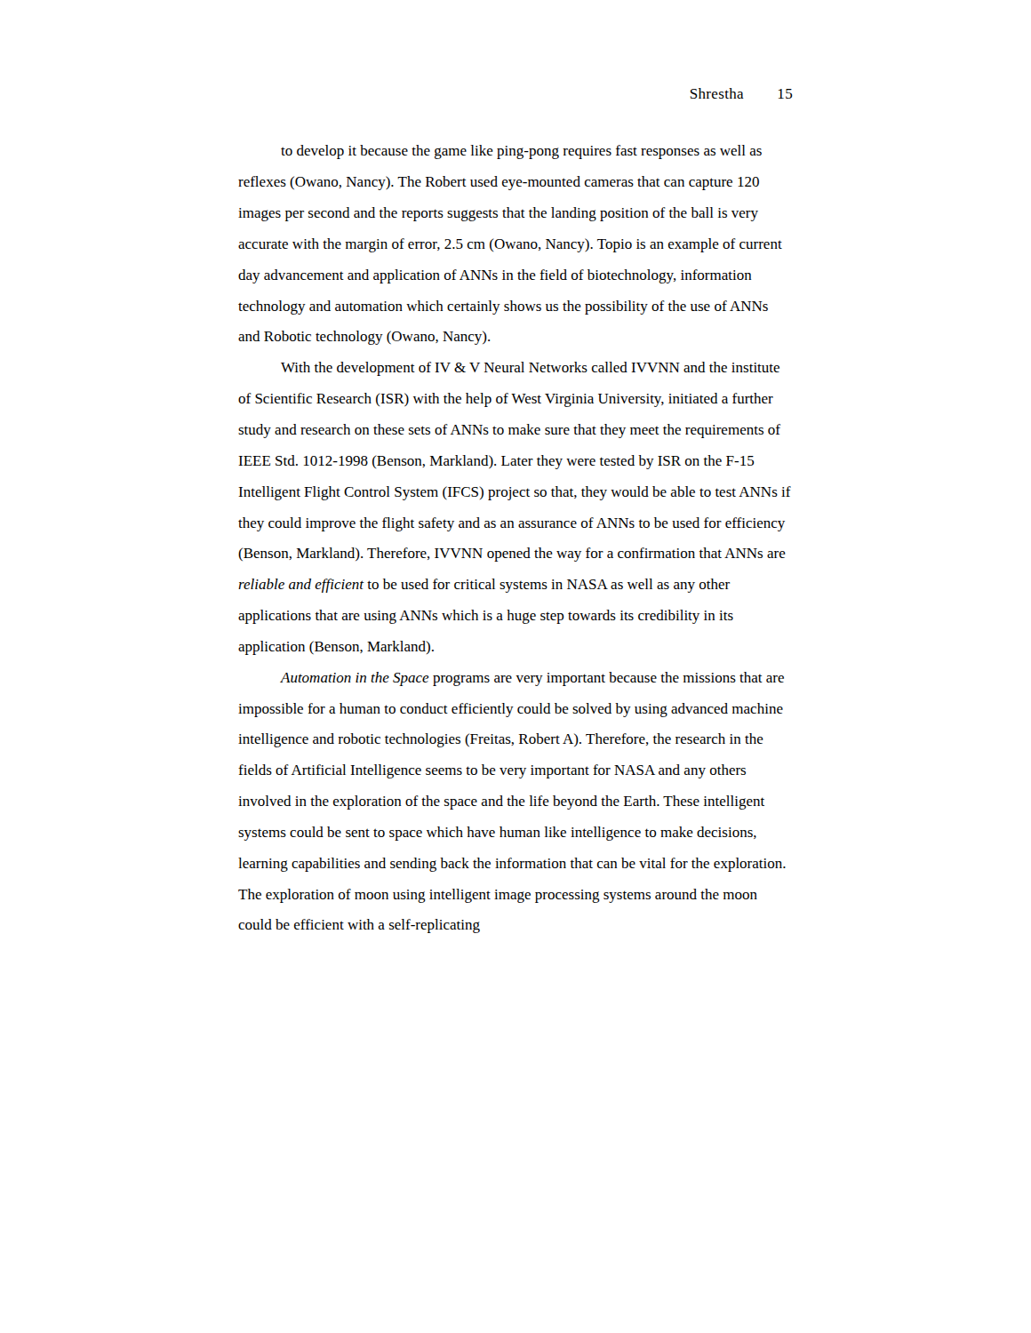Shrestha 15
to develop it because the game like ping-pong requires fast responses as well as reflexes (Owano, Nancy). The Robert used eye-mounted cameras that can capture 120 images per second and the reports suggests that the landing position of the ball is very accurate with the margin of error, 2.5 cm (Owano, Nancy). Topio is an example of current day advancement and application of ANNs in the field of biotechnology, information technology and automation which certainly shows us the possibility of the use of ANNs and Robotic technology (Owano, Nancy).
With the development of IV & V Neural Networks called IVVNN and the institute of Scientific Research (ISR) with the help of West Virginia University, initiated a further study and research on these sets of ANNs to make sure that they meet the requirements of IEEE Std. 1012-1998 (Benson, Markland). Later they were tested by ISR on the F-15 Intelligent Flight Control System (IFCS) project so that, they would be able to test ANNs if they could improve the flight safety and as an assurance of ANNs to be used for efficiency (Benson, Markland). Therefore, IVVNN opened the way for a confirmation that ANNs are reliable and efficient to be used for critical systems in NASA as well as any other applications that are using ANNs which is a huge step towards its credibility in its application (Benson, Markland).
Automation in the Space programs are very important because the missions that are impossible for a human to conduct efficiently could be solved by using advanced machine intelligence and robotic technologies (Freitas, Robert A). Therefore, the research in the fields of Artificial Intelligence seems to be very important for NASA and any others involved in the exploration of the space and the life beyond the Earth. These intelligent systems could be sent to space which have human like intelligence to make decisions, learning capabilities and sending back the information that can be vital for the exploration. The exploration of moon using intelligent image processing systems around the moon could be efficient with a self-replicating